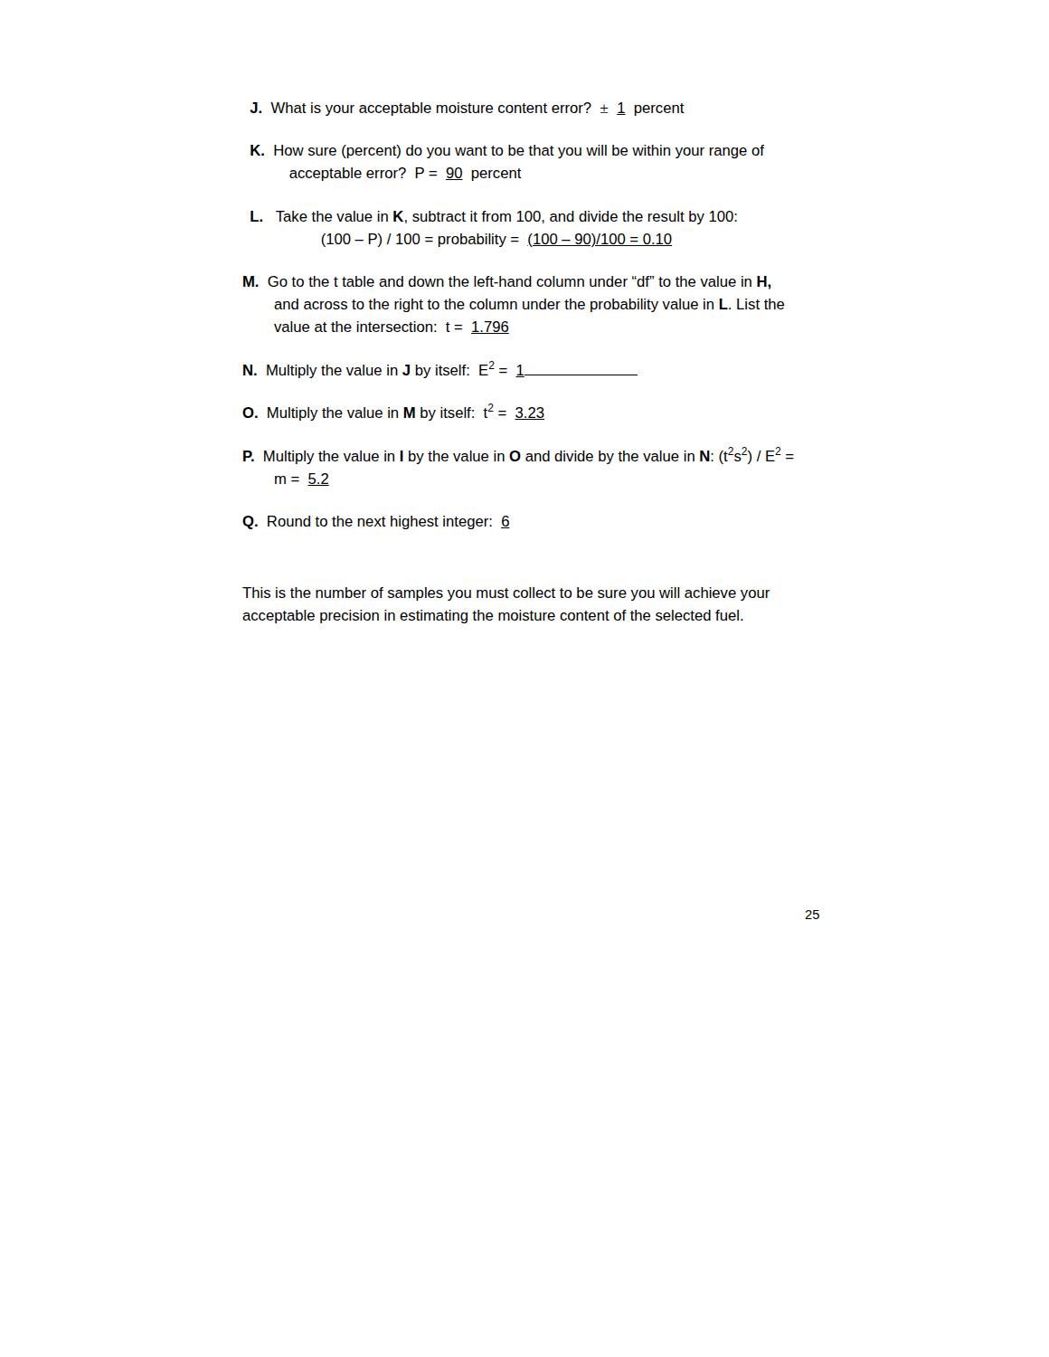J. What is your acceptable moisture content error? ± 1 percent
K. How sure (percent) do you want to be that you will be within your range of acceptable error? P = 90 percent
L. Take the value in K, subtract it from 100, and divide the result by 100:
(100 – P) / 100 = probability = (100 – 90)/100 = 0.10
M. Go to the t table and down the left-hand column under “df” to the value in H, and across to the right to the column under the probability value in L. List the value at the intersection: t = 1.796
N. Multiply the value in J by itself: E2 = 1
O. Multiply the value in M by itself: t2 = 3.23
P. Multiply the value in I by the value in O and divide by the value in N: (t2s2) / E2 = m = 5.2
Q. Round to the next highest integer: 6
This is the number of samples you must collect to be sure you will achieve your acceptable precision in estimating the moisture content of the selected fuel.
25